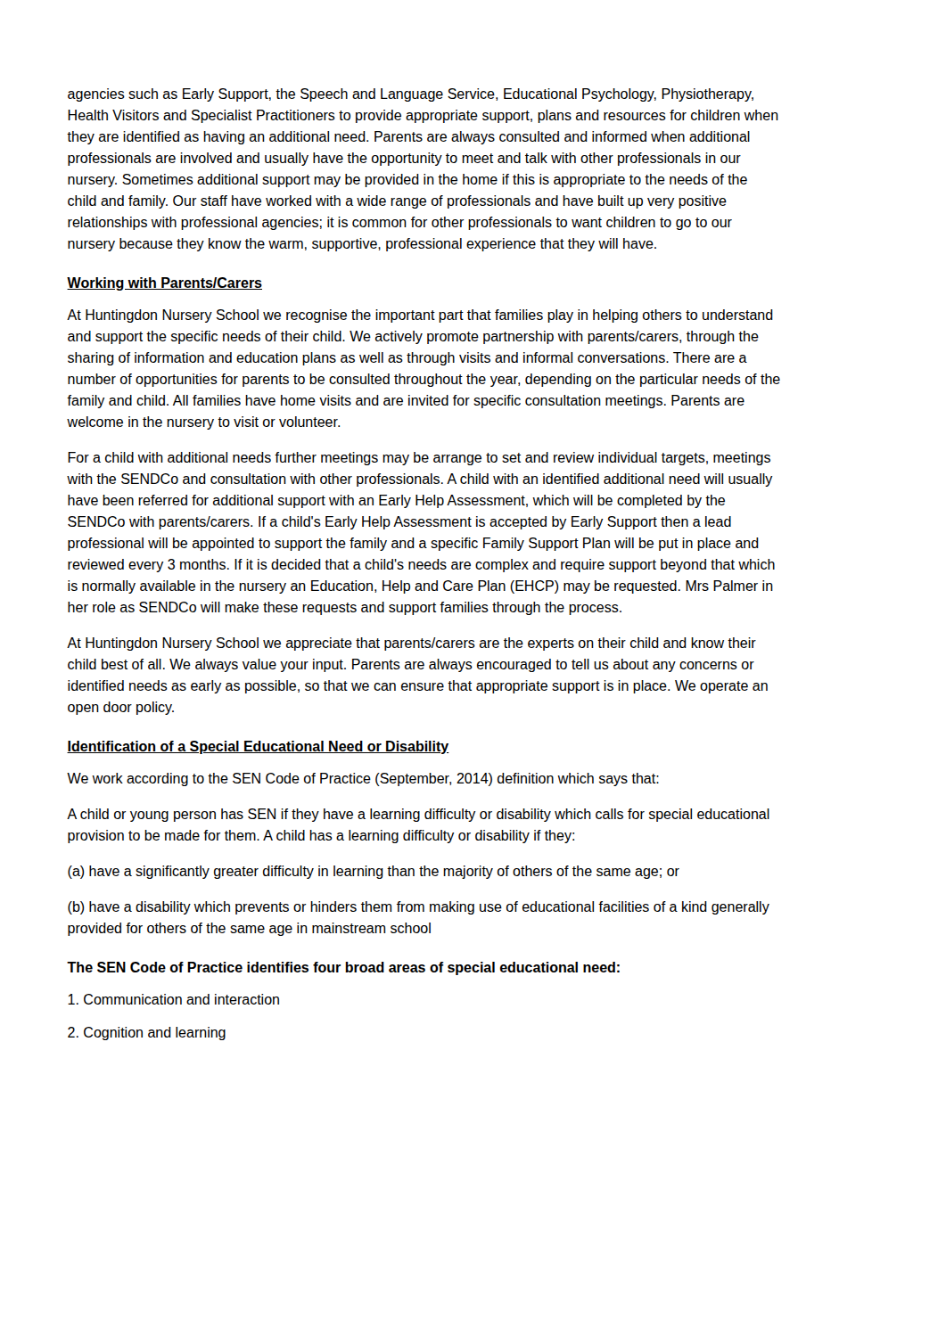agencies such as Early Support, the Speech and Language Service, Educational Psychology, Physiotherapy, Health Visitors and Specialist Practitioners to provide appropriate support, plans and resources for children when they are identified as having an additional need. Parents are always consulted and informed when additional professionals are involved and usually have the opportunity to meet and talk with other professionals in our nursery. Sometimes additional support may be provided in the home if this is appropriate to the needs of the child and family. Our staff have worked with a wide range of professionals and have built up very positive relationships with professional agencies; it is common for other professionals to want children to go to our nursery because they know the warm, supportive, professional experience that they will have.
Working with Parents/Carers
At Huntingdon Nursery School we recognise the important part that families play in helping others to understand and support the specific needs of their child. We actively promote partnership with parents/carers, through the sharing of information and education plans as well as through visits and informal conversations. There are a number of opportunities for parents to be consulted throughout the year, depending on the particular needs of the family and child. All families have home visits and are invited for specific consultation meetings. Parents are welcome in the nursery to visit or volunteer.
For a child with additional needs further meetings may be arrange to set and review individual targets, meetings with the SENDCo and consultation with other professionals. A child with an identified additional need will usually have been referred for additional support with an Early Help Assessment, which will be completed by the SENDCo with parents/carers. If a child's Early Help Assessment is accepted by Early Support then a lead professional will be appointed to support the family and a specific Family Support Plan will be put in place and reviewed every 3 months. If it is decided that a child's needs are complex and require support beyond that which is normally available in the nursery an Education, Help and Care Plan (EHCP) may be requested. Mrs Palmer in her role as SENDCo will make these requests and support families through the process.
At Huntingdon Nursery School we appreciate that parents/carers are the experts on their child and know their child best of all. We always value your input. Parents are always encouraged to tell us about any concerns or identified needs as early as possible, so that we can ensure that appropriate support is in place. We operate an open door policy.
Identification of a Special Educational Need or Disability
We work according to the SEN Code of Practice (September, 2014) definition which says that:
A child or young person has SEN if they have a learning difficulty or disability which calls for special educational provision to be made for them. A child has a learning difficulty or disability if they:
(a) have a significantly greater difficulty in learning than the majority of others of the same age; or
(b) have a disability which prevents or hinders them from making use of educational facilities of a kind generally provided for others of the same age in mainstream school
The SEN Code of Practice identifies four broad areas of special educational need:
1. Communication and interaction
2. Cognition and learning